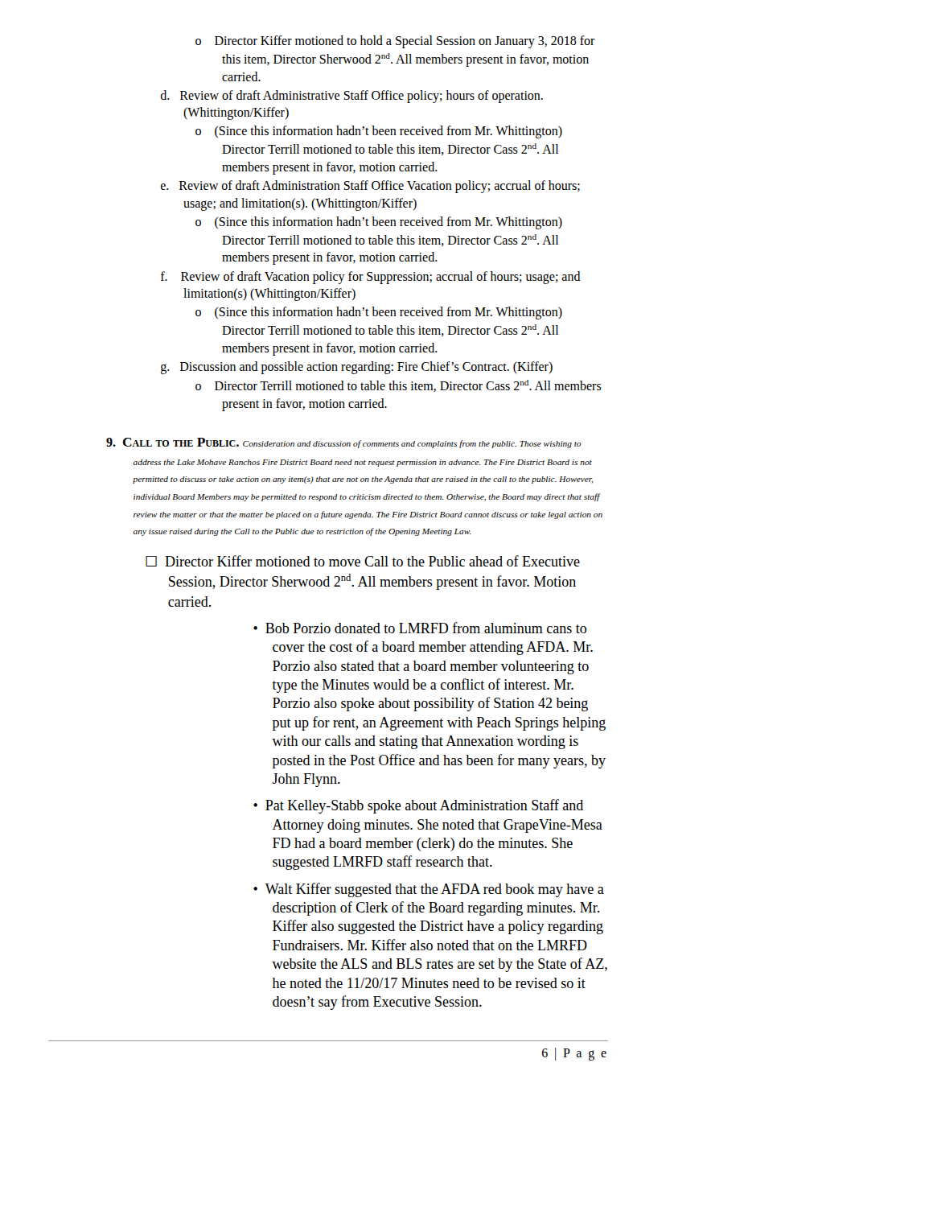o Director Kiffer motioned to hold a Special Session on January 3, 2018 for this item, Director Sherwood 2nd. All members present in favor, motion carried.
d. Review of draft Administrative Staff Office policy; hours of operation. (Whittington/Kiffer)
o (Since this information hadn’t been received from Mr. Whittington) Director Terrill motioned to table this item, Director Cass 2nd. All members present in favor, motion carried.
e. Review of draft Administration Staff Office Vacation policy; accrual of hours; usage; and limitation(s). (Whittington/Kiffer)
o (Since this information hadn’t been received from Mr. Whittington) Director Terrill motioned to table this item, Director Cass 2nd. All members present in favor, motion carried.
f. Review of draft Vacation policy for Suppression; accrual of hours; usage; and limitation(s) (Whittington/Kiffer)
o (Since this information hadn’t been received from Mr. Whittington) Director Terrill motioned to table this item, Director Cass 2nd. All members present in favor, motion carried.
g. Discussion and possible action regarding: Fire Chief’s Contract. (Kiffer)
o Director Terrill motioned to table this item, Director Cass 2nd. All members present in favor, motion carried.
9. Call to the Public. Consideration and discussion of comments and complaints from the public. Those wishing to address the Lake Mohave Ranchos Fire District Board need not request permission in advance. The Fire District Board is not permitted to discuss or take action on any item(s) that are not on the Agenda that are raised in the call to the public. However, individual Board Members may be permitted to respond to criticism directed to them. Otherwise, the Board may direct that staff review the matter or that the matter be placed on a future agenda. The Fire District Board cannot discuss or take legal action on any issue raised during the Call to the Public due to restriction of the Opening Meeting Law.
☐ Director Kiffer motioned to move Call to the Public ahead of Executive Session, Director Sherwood 2nd. All members present in favor. Motion carried.
• Bob Porzio donated to LMRFD from aluminum cans to cover the cost of a board member attending AFDA. Mr. Porzio also stated that a board member volunteering to type the Minutes would be a conflict of interest. Mr. Porzio also spoke about possibility of Station 42 being put up for rent, an Agreement with Peach Springs helping with our calls and stating that Annexation wording is posted in the Post Office and has been for many years, by John Flynn.
• Pat Kelley-Stabb spoke about Administration Staff and Attorney doing minutes. She noted that GrapeVine-Mesa FD had a board member (clerk) do the minutes. She suggested LMRFD staff research that.
• Walt Kiffer suggested that the AFDA red book may have a description of Clerk of the Board regarding minutes. Mr. Kiffer also suggested the District have a policy regarding Fundraisers. Mr. Kiffer also noted that on the LMRFD website the ALS and BLS rates are set by the State of AZ, he noted the 11/20/17 Minutes need to be revised so it doesn’t say from Executive Session.
6 | P a g e